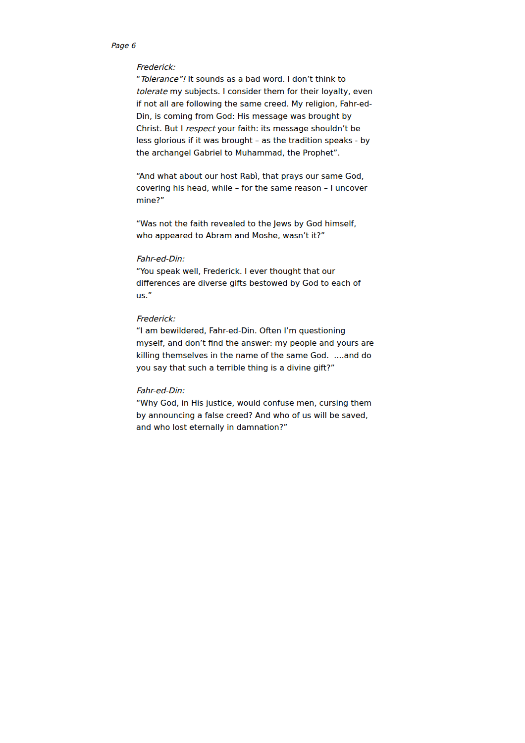Page 6
Frederick:
“Tolerance”! It sounds as a bad word. I don’t think to tolerate my subjects. I consider them for their loyalty, even if not all are following the same creed. My religion, Fahr-ed-Din, is coming from God: His message was brought by Christ. But I respect your faith: its message shouldn’t be less glorious if it was brought – as the tradition speaks - by the archangel Gabriel to Muhammad, the Prophet”.
“And what about our host Rabì, that prays our same God, covering his head, while – for the same reason – I uncover mine?”
“Was not the faith revealed to the Jews by God himself, who appeared to Abram and Moshe, wasn’t it?”
Fahr-ed-Din:
“You speak well, Frederick. I ever thought that our differences are diverse gifts bestowed by God to each of us.”
Frederick:
“I am bewildered, Fahr-ed-Din. Often I’m questioning myself, and don’t find the answer: my people and yours are killing themselves in the name of the same God. ....and do you say that such a terrible thing is a divine gift?”
Fahr-ed-Din:
“Why God, in His justice, would confuse men, cursing them by announcing a false creed? And who of us will be saved, and who lost eternally in damnation?”